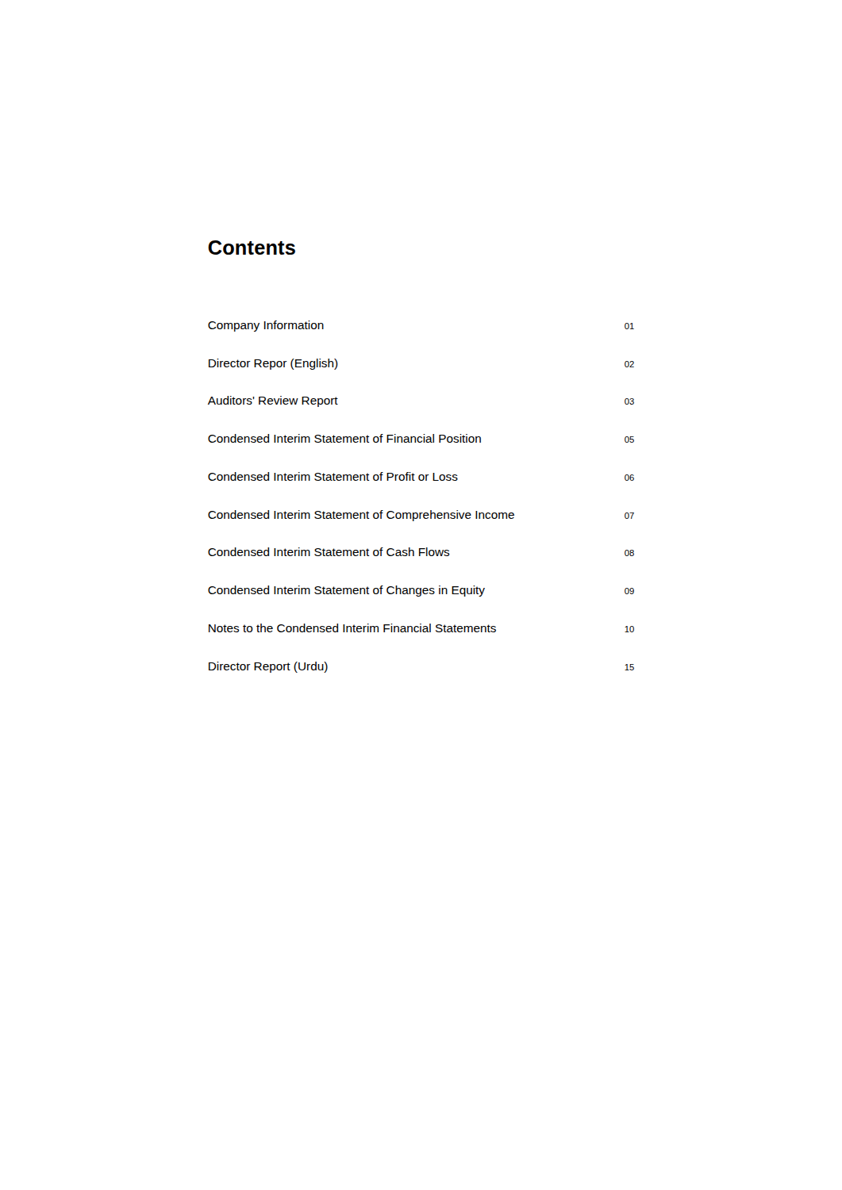Contents
| Company Information | 01 |
| Director Repor (English) | 02 |
| Auditors' Review Report | 03 |
| Condensed Interim Statement of Financial Position | 05 |
| Condensed Interim Statement of Profit or Loss | 06 |
| Condensed Interim Statement of Comprehensive Income | 07 |
| Condensed Interim Statement of Cash Flows | 08 |
| Condensed Interim Statement of Changes in Equity | 09 |
| Notes to the Condensed Interim Financial Statements | 10 |
| Director Report (Urdu) | 15 |